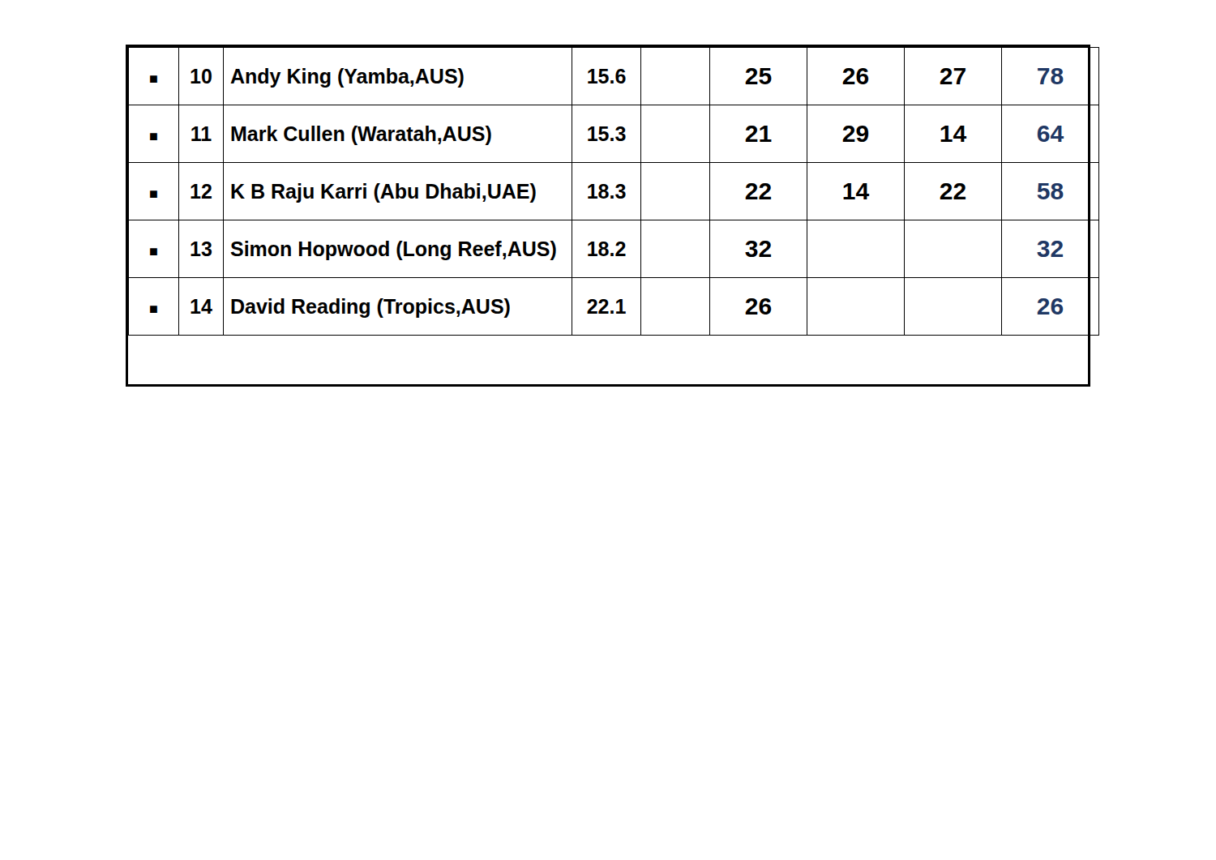| ■ | 10 | Andy King (Yamba,AUS) | 15.6 | | 25 | 26 | 27 | 78 |
| ■ | 11 | Mark Cullen (Waratah,AUS) | 15.3 | | 21 | 29 | 14 | 64 |
| ■ | 12 | K B Raju Karri (Abu Dhabi,UAE) | 18.3 | | 22 | 14 | 22 | 58 |
| ■ | 13 | Simon Hopwood (Long Reef,AUS) | 18.2 | | 32 | | | 32 |
| ■ | 14 | David Reading (Tropics,AUS) | 22.1 | | 26 | | | 26 |